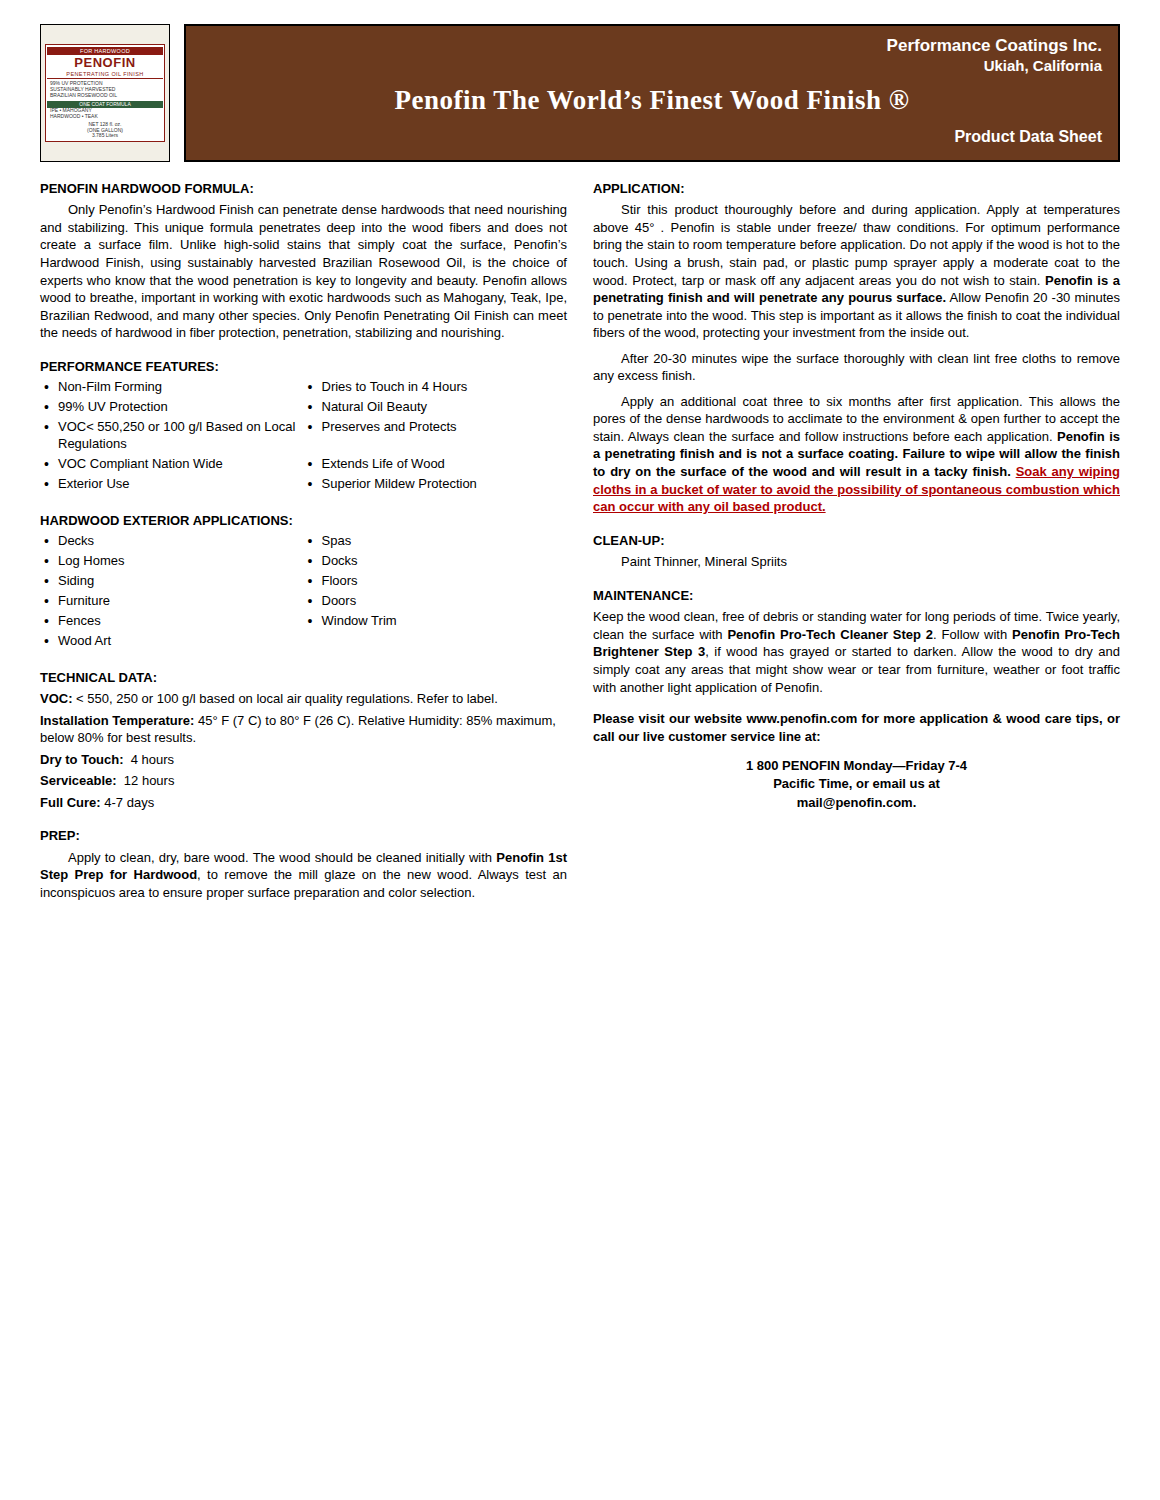FOR HARDWOOD
PENOFIN
PENETRATING OIL FINISH
99% UV PROTECTION
SUSTAINABLY HARVESTED
BRAZILIAN ROSEWOOD OIL
ONE COAT FORMULA
IPE • MAHOGANY
HARDWOOD • TEAK
NET 128 fl. oz.
(ONE GALLON)
3.785 Liters
Performance Coatings Inc.
Ukiah, California
Penofin The World’s Finest Wood Finish ®
Product Data Sheet
Penofin Hardwood Formula:
Only Penofin’s Hardwood Finish can penetrate dense hardwoods that need nourishing and stabilizing. This unique formula penetrates deep into the wood fibers and does not create a surface film. Unlike high-solid stains that simply coat the surface, Penofin’s Hardwood Finish, using sustainably harvested Brazilian Rosewood Oil, is the choice of experts who know that the wood penetration is key to longevity and beauty. Penofin allows wood to breathe, important in working with exotic hardwoods such as Mahogany, Teak, Ipe, Brazilian Redwood, and many other species. Only Penofin Penetrating Oil Finish can meet the needs of hardwood in fiber protection, penetration, stabilizing and nourishing.
Performance Features:
Non-Film Forming
Dries to Touch in 4 Hours
99% UV Protection
Natural Oil Beauty
VOC< 550,250 or 100 g/l Based on Local Regulations
Preserves and Protects
VOC Compliant Nation Wide
Extends Life of Wood
Exterior Use
Superior Mildew Protection
Hardwood Exterior Applications:
Decks
Spas
Log Homes
Docks
Siding
Floors
Furniture
Doors
Fences
Window Trim
Wood Art
Technical Data:
VOC: < 550, 250 or 100 g/l based on local air quality regulations. Refer to label.
Installation Temperature: 45° F (7 C) to 80° F (26 C). Relative Humidity: 85% maximum, below 80% for best results.
Dry to Touch: 4 hours
Serviceable: 12 hours
Full Cure: 4-7 days
Prep:
Apply to clean, dry, bare wood. The wood should be cleaned initially with Penofin 1st Step Prep for Hardwood, to remove the mill glaze on the new wood. Always test an inconspicuos area to ensure proper surface preparation and color selection.
Application:
Stir this product thouroughly before and during application. Apply at temperatures above 45° . Penofin is stable under freeze/ thaw conditions. For optimum performance bring the stain to room temperature before application. Do not apply if the wood is hot to the touch. Using a brush, stain pad, or plastic pump sprayer apply a moderate coat to the wood. Protect, tarp or mask off any adjacent areas you do not wish to stain. Penofin is a penetrating finish and will penetrate any pourus surface. Allow Penofin 20 -30 minutes to penetrate into the wood. This step is important as it allows the finish to coat the individual fibers of the wood, protecting your investment from the inside out.
After 20-30 minutes wipe the surface thoroughly with clean lint free cloths to remove any excess finish.
Apply an additional coat three to six months after first application. This allows the pores of the dense hardwoods to acclimate to the environment & open further to accept the stain. Always clean the surface and follow instructions before each application. Penofin is a penetrating finish and is not a surface coating. Failure to wipe will allow the finish to dry on the surface of the wood and will result in a tacky finish. Soak any wiping cloths in a bucket of water to avoid the possibility of spontaneous combustion which can occur with any oil based product.
Clean-Up:
Paint Thinner, Mineral Spriits
Maintenance:
Keep the wood clean, free of debris or standing water for long periods of time. Twice yearly, clean the surface with Penofin Pro-Tech Cleaner Step 2. Follow with Penofin Pro-Tech Brightener Step 3, if wood has grayed or started to darken. Allow the wood to dry and simply coat any areas that might show wear or tear from furniture, weather or foot traffic with another light application of Penofin.
Please visit our website www.penofin.com for more application & wood care tips, or call our live customer service line at:
1 800 PENOFIN Monday—Friday 7-4
Pacific Time, or email us at
mail@penofin.com.